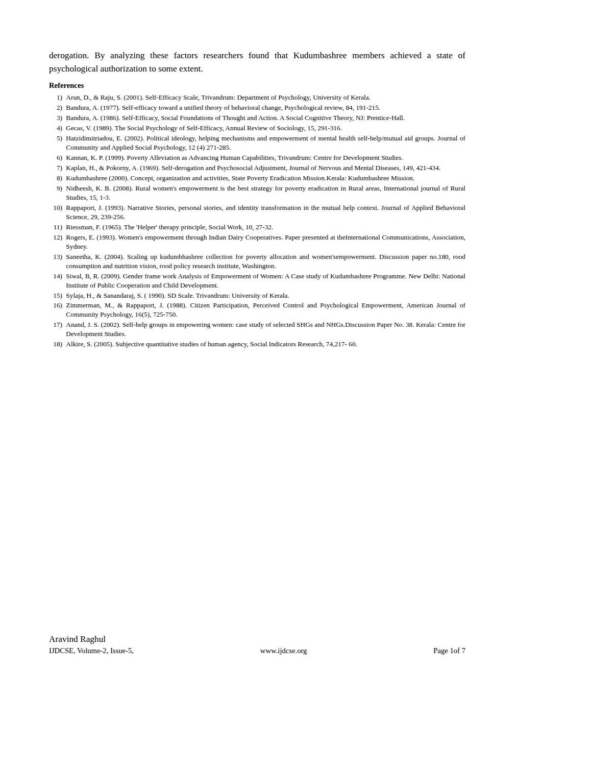derogation. By analyzing these factors researchers found that Kudumbashree members achieved a state of psychological authorization to some extent.
References
Arun, D., & Raju, S. (2001). Self-Efficacy Scale, Trivandrum: Department of Psychology, University of Kerala.
Bandura, A. (1977). Self-efficacy toward a unified theory of behavioral change, Psychological review, 84, 191-215.
Bandura, A. (1986). Self-Efficacy, Social Foundations of Thought and Action. A Social Cognitive Theory, NJ: Prentice-Hall.
Gecas, V. (1989). The Social Psychology of Self-Efficacy, Annual Review of Sociology, 15, 291-316.
Hatzidimitriadou, E. (2002). Political ideology, helping mechanisms and empowerment of mental health self-help/mutual aid groups. Journal of Community and Applied Social Psychology, 12 (4) 271-285.
Kannan, K. P. (1999). Poverty Alleviation as Advancing Human Capabilities, Trivandrum: Centre for Development Studies.
Kaplan, H., & Pokorny, A. (1969). Self-derogation and Psychosocial Adjustment, Journal of Nervous and Mental Diseases, 149, 421-434.
Kudumbashree (2000). Concept, organization and activities, State Poverty Eradication Mission.Kerala: Kudumbashree Mission.
Nidheesh, K. B. (2008). Rural women's empowerment is the best strategy for poverty eradication in Rural areas, International journal of Rural Studies, 15, 1-3.
Rappaport, J. (1993). Narrative Stories, personal stories, and identity transformation in the mutual help context. Journal of Applied Behavioral Science, 29, 239-256.
Riessman, F. (1965). The 'Helper' therapy principle, Social Work, 10, 27-32.
Rogers, E. (1993). Women's empowerment through Indian Dairy Cooperatives. Paper presented at theInternational Communications, Association, Sydney.
Saneetha, K. (2004). Scaling up kudumbhashree collection for poverty allocation and women'sempowerment. Discussion paper no.180, rood consumption and nutrition vision, rood policy research institute, Washington.
Siwal, B, R. (2009). Gender frame work Analysis of Empowerment of Women: A Case study of Kudumbashree Programme. New Delhi: National Institute of Public Cooperation and Child Development.
Sylaja, H., & Sanandaraj, S. ( 1990). SD Scale. Trivandrum: University of Kerala.
Zimmerman, M., & Rappaport, J. (1988). Citizen Participation, Perceived Control and Psychological Empowerment, American Journal of Community Psychology, 16(5), 725-750.
Anand, J. S. (2002). Self-help groups in empowering women: case study of selected SHGs and NHGs.Discussion Paper No. 38. Kerala: Centre for Development Studies.
Alkire, S. (2005). Subjective quantitative studies of human agency, Social Indicators Research, 74,217- 60.
Aravind Raghul
IJDCSE, Volume-2, Issue-5, www.ijdcse.org Page 1of 7